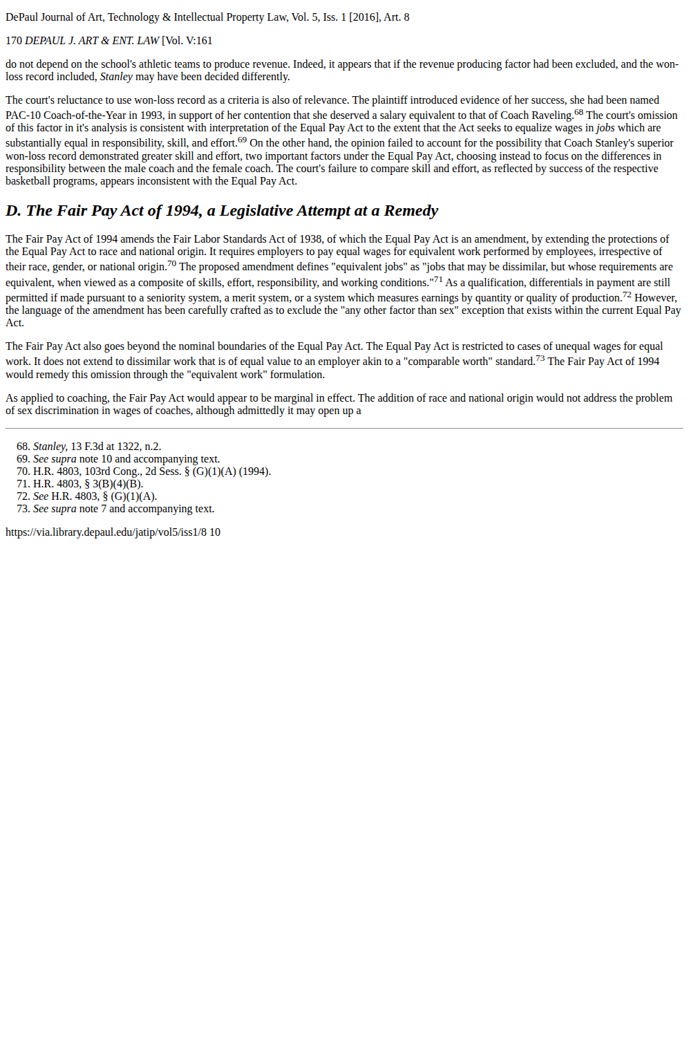DePaul Journal of Art, Technology & Intellectual Property Law, Vol. 5, Iss. 1 [2016], Art. 8
170 DEPAUL J. ART & ENT. LAW [Vol. V:161
do not depend on the school's athletic teams to produce revenue. Indeed, it appears that if the revenue producing factor had been excluded, and the won-loss record included, Stanley may have been decided differently.
The court's reluctance to use won-loss record as a criteria is also of relevance. The plaintiff introduced evidence of her success, she had been named PAC-10 Coach-of-the-Year in 1993, in support of her contention that she deserved a salary equivalent to that of Coach Raveling.68 The court's omission of this factor in it's analysis is consistent with interpretation of the Equal Pay Act to the extent that the Act seeks to equalize wages in jobs which are substantially equal in responsibility, skill, and effort.69 On the other hand, the opinion failed to account for the possibility that Coach Stanley's superior won-loss record demonstrated greater skill and effort, two important factors under the Equal Pay Act, choosing instead to focus on the differences in responsibility between the male coach and the female coach. The court's failure to compare skill and effort, as reflected by success of the respective basketball programs, appears inconsistent with the Equal Pay Act.
D. The Fair Pay Act of 1994, a Legislative Attempt at a Remedy
The Fair Pay Act of 1994 amends the Fair Labor Standards Act of 1938, of which the Equal Pay Act is an amendment, by extending the protections of the Equal Pay Act to race and national origin. It requires employers to pay equal wages for equivalent work performed by employees, irrespective of their race, gender, or national origin.70 The proposed amendment defines "equivalent jobs" as "jobs that may be dissimilar, but whose requirements are equivalent, when viewed as a composite of skills, effort, responsibility, and working conditions."71 As a qualification, differentials in payment are still permitted if made pursuant to a seniority system, a merit system, or a system which measures earnings by quantity or quality of production.72 However, the language of the amendment has been carefully crafted as to exclude the "any other factor than sex" exception that exists within the current Equal Pay Act.
The Fair Pay Act also goes beyond the nominal boundaries of the Equal Pay Act. The Equal Pay Act is restricted to cases of unequal wages for equal work. It does not extend to dissimilar work that is of equal value to an employer akin to a "comparable worth" standard.73 The Fair Pay Act of 1994 would remedy this omission through the "equivalent work" formulation.
As applied to coaching, the Fair Pay Act would appear to be marginal in effect. The addition of race and national origin would not address the problem of sex discrimination in wages of coaches, although admittedly it may open up a
Stanley, 13 F.3d at 1322, n.2.
See supra note 10 and accompanying text.
H.R. 4803, 103rd Cong., 2d Sess. § (G)(1)(A) (1994).
H.R. 4803, § 3(B)(4)(B).
See H.R. 4803, § (G)(1)(A).
See supra note 7 and accompanying text.
https://via.library.depaul.edu/jatip/vol5/iss1/8 10